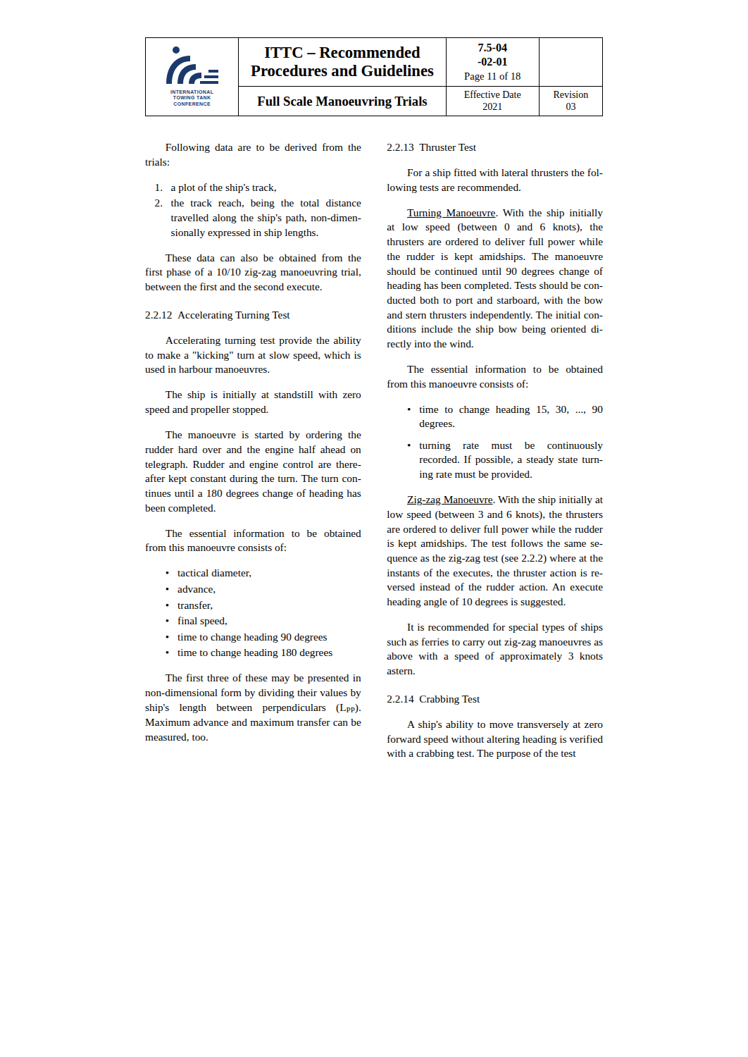| INTERNATIONAL TOWING TANK CONFERENCE | ITTC – Recommended Procedures and Guidelines | 7.5-04 -02-01 Page 11 of 18 | |
| Full Scale Manoeuvring Trials | Effective Date 2021 | Revision 03 |
Following data are to be derived from the trials:
a plot of the ship's track,
the track reach, being the total distance travelled along the ship's path, non-dimensionally expressed in ship lengths.
These data can also be obtained from the first phase of a 10/10 zig-zag manoeuvring trial, between the first and the second execute.
2.2.12 Accelerating Turning Test
Accelerating turning test provide the ability to make a "kicking" turn at slow speed, which is used in harbour manoeuvres.
The ship is initially at standstill with zero speed and propeller stopped.
The manoeuvre is started by ordering the rudder hard over and the engine half ahead on telegraph. Rudder and engine control are thereafter kept constant during the turn. The turn continues until a 180 degrees change of heading has been completed.
The essential information to be obtained from this manoeuvre consists of:
tactical diameter,
advance,
transfer,
final speed,
time to change heading 90 degrees
time to change heading 180 degrees
The first three of these may be presented in non-dimensional form by dividing their values by ship's length between perpendiculars (LPP). Maximum advance and maximum transfer can be measured, too.
2.2.13 Thruster Test
For a ship fitted with lateral thrusters the following tests are recommended.
Turning Manoeuvre. With the ship initially at low speed (between 0 and 6 knots), the thrusters are ordered to deliver full power while the rudder is kept amidships. The manoeuvre should be continued until 90 degrees change of heading has been completed. Tests should be conducted both to port and starboard, with the bow and stern thrusters independently. The initial conditions include the ship bow being oriented directly into the wind.
The essential information to be obtained from this manoeuvre consists of:
time to change heading 15, 30, ..., 90 degrees.
turning rate must be continuously recorded. If possible, a steady state turning rate must be provided.
Zig-zag Manoeuvre. With the ship initially at low speed (between 3 and 6 knots), the thrusters are ordered to deliver full power while the rudder is kept amidships. The test follows the same sequence as the zig-zag test (see 2.2.2) where at the instants of the executes, the thruster action is reversed instead of the rudder action. An execute heading angle of 10 degrees is suggested.
It is recommended for special types of ships such as ferries to carry out zig-zag manoeuvres as above with a speed of approximately 3 knots astern.
2.2.14 Crabbing Test
A ship's ability to move transversely at zero forward speed without altering heading is verified with a crabbing test. The purpose of the test